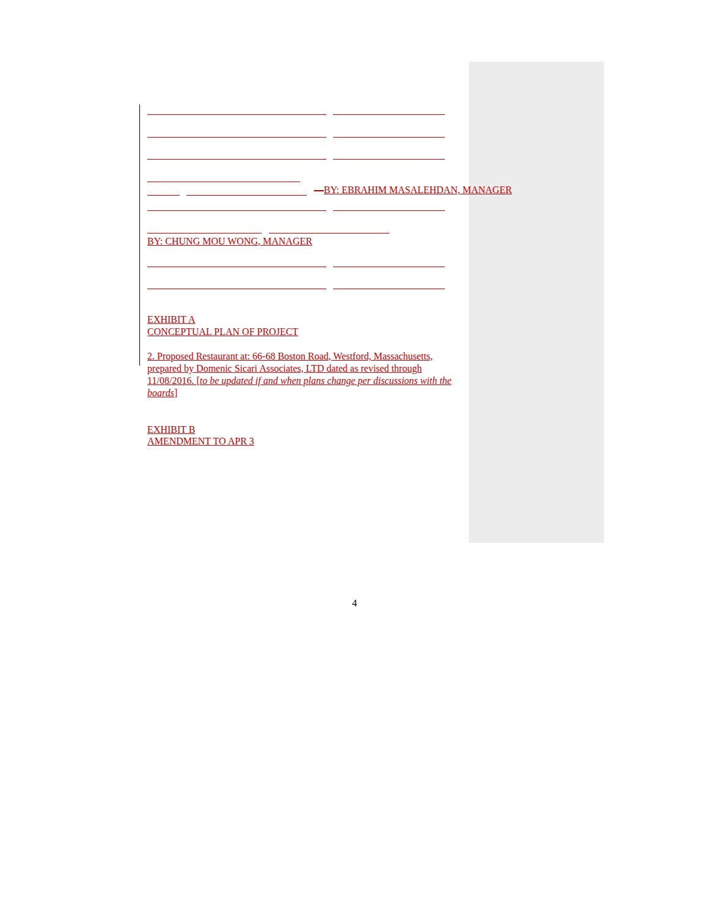—BY: EBRAHIM MASALEHDAN, MANAGER
BY: CHUNG MOU WONG, MANAGER
EXHIBIT A
CONCEPTUAL PLAN OF PROJECT
2. Proposed Restaurant at: 66-68 Boston Road, Westford, Massachusetts, prepared by Domenic Sicari Associates, LTD dated as revised through 11/08/2016. [to be updated if and when plans change per discussions with the boards]
EXHIBIT B
AMENDMENT TO APR 3
4